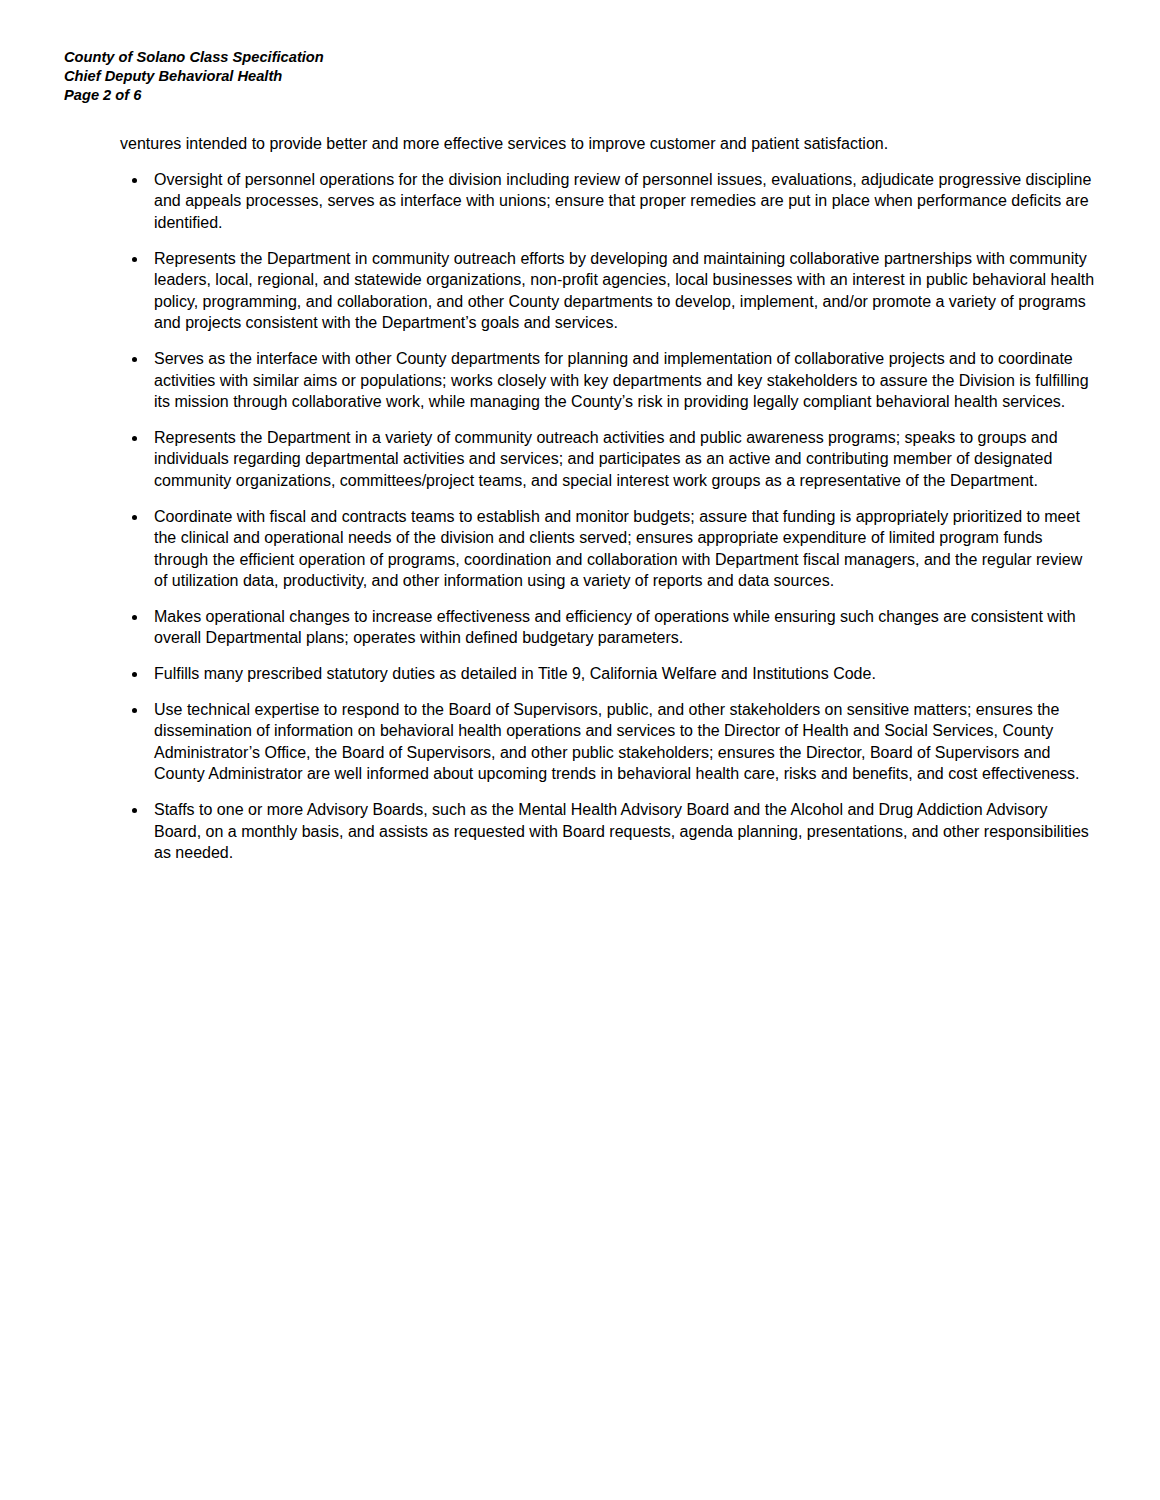County of Solano Class Specification
Chief Deputy Behavioral Health
Page 2 of 6
ventures intended to provide better and more effective services to improve customer and patient satisfaction.
Oversight of personnel operations for the division including review of personnel issues, evaluations, adjudicate progressive discipline and appeals processes, serves as interface with unions; ensure that proper remedies are put in place when performance deficits are identified.
Represents the Department in community outreach efforts by developing and maintaining collaborative partnerships with community leaders, local, regional, and statewide organizations, non-profit agencies, local businesses with an interest in public behavioral health policy, programming, and collaboration, and other County departments to develop, implement, and/or promote a variety of programs and projects consistent with the Department’s goals and services.
Serves as the interface with other County departments for planning and implementation of collaborative projects and to coordinate activities with similar aims or populations; works closely with key departments and key stakeholders to assure the Division is fulfilling its mission through collaborative work, while managing the County’s risk in providing legally compliant behavioral health services.
Represents the Department in a variety of community outreach activities and public awareness programs; speaks to groups and individuals regarding departmental activities and services; and participates as an active and contributing member of designated community organizations, committees/project teams, and special interest work groups as a representative of the Department.
Coordinate with fiscal and contracts teams to establish and monitor budgets; assure that funding is appropriately prioritized to meet the clinical and operational needs of the division and clients served; ensures appropriate expenditure of limited program funds through the efficient operation of programs, coordination and collaboration with Department fiscal managers, and the regular review of utilization data, productivity, and other information using a variety of reports and data sources.
Makes operational changes to increase effectiveness and efficiency of operations while ensuring such changes are consistent with overall Departmental plans; operates within defined budgetary parameters.
Fulfills many prescribed statutory duties as detailed in Title 9, California Welfare and Institutions Code.
Use technical expertise to respond to the Board of Supervisors, public, and other stakeholders on sensitive matters; ensures the dissemination of information on behavioral health operations and services to the Director of Health and Social Services, County Administrator’s Office, the Board of Supervisors, and other public stakeholders; ensures the Director, Board of Supervisors and County Administrator are well informed about upcoming trends in behavioral health care, risks and benefits, and cost effectiveness.
Staffs to one or more Advisory Boards, such as the Mental Health Advisory Board and the Alcohol and Drug Addiction Advisory Board, on a monthly basis, and assists as requested with Board requests, agenda planning, presentations, and other responsibilities as needed.